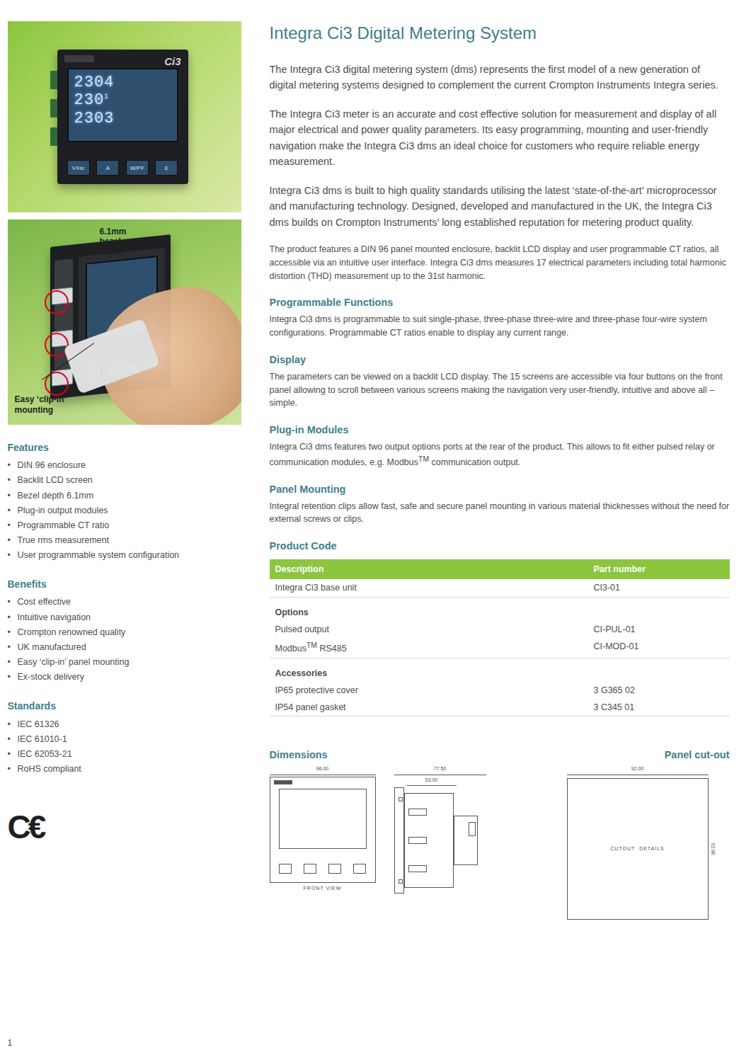Ci3
2304
2301
2303
V/Hz AW/PF E
6.1mm
bezel
depth
Easy ‘clip-in’
mounting
Features
DIN 96 enclosure
Backlit LCD screen
Bezel depth 6.1mm
Plug-in output modules
Programmable CT ratio
True rms measurement
User programmable system configuration
Benefits
Cost effective
Intuitive navigation
Crompton renowned quality
UK manufactured
Easy ‘clip-in’ panel mounting
Ex-stock delivery
Standards
IEC 61326
IEC 61010-1
IEC 62053-21
RoHS compliant
C€
Integra Ci3 Digital Metering System
The Integra Ci3 digital metering system (dms) represents the first model of a new generation of digital metering systems designed to complement the current Crompton Instruments Integra series.
The Integra Ci3 meter is an accurate and cost effective solution for measurement and display of all major electrical and power quality parameters. Its easy programming, mounting and user-friendly navigation make the Integra Ci3 dms an ideal choice for customers who require reliable energy measurement.
Integra Ci3 dms is built to high quality standards utilising the latest ‘state-of-the-art’ microprocessor and manufacturing technology. Designed, developed and manufactured in the UK, the Integra Ci3 dms builds on Crompton Instruments’ long established reputation for metering product quality.
The product features a DIN 96 panel mounted enclosure, backlit LCD display and user programmable CT ratios, all accessible via an intuitive user interface. Integra Ci3 dms measures 17 electrical parameters including total harmonic distortion (THD) measurement up to the 31st harmonic.
Programmable Functions
Integra Ci3 dms is programmable to suit single-phase, three-phase three-wire and three-phase four-wire system configurations. Programmable CT ratios enable to display any current range.
Display
The parameters can be viewed on a backlit LCD display. The 15 screens are accessible via four buttons on the front panel allowing to scroll between various screens making the navigation very user-friendly, intuitive and above all – simple.
Plug-in Modules
Integra Ci3 dms features two output options ports at the rear of the product. This allows to fit either pulsed relay or communication modules, e.g. ModbusTM communication output.
Panel Mounting
Integral retention clips allow fast, safe and secure panel mounting in various material thicknesses without the need for external screws or clips.
Product Code
| Description | Part number |
| --- | --- |
| Integra Ci3 base unit | CI3-01 |
| Options | |
| Pulsed output | CI-PUL-01 |
| Modbus TM RS485 | CI-MOD-01 |
| Accessories | |
| IP65 protective cover | 3 G365 02 |
| IP54 panel gasket | 3 C345 01 |
Dimensions
96.00
FRONT VIEW
77.50
53.00
Panel cut-out
92.00
CUTOUT DETAILS
92.00
1